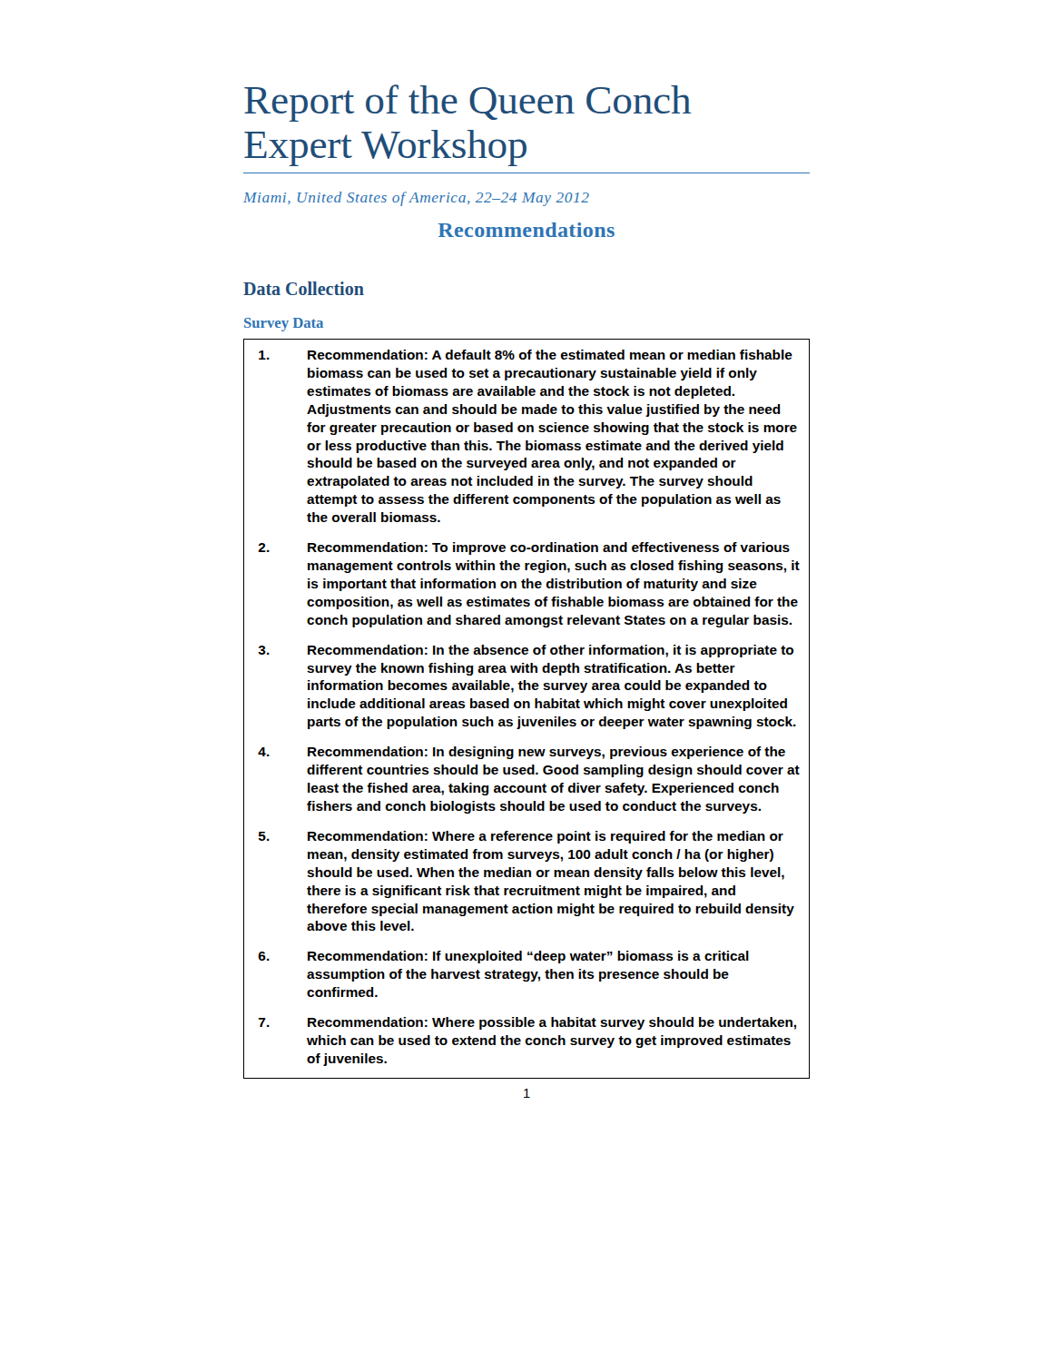Report of the Queen Conch Expert Workshop
Miami, United States of America, 22–24 May 2012
Recommendations
Data Collection
Survey Data
| Recommendation: A default 8% of the estimated mean or median fishable biomass can be used to set a precautionary sustainable yield if only estimates of biomass are available and the stock is not depleted. Adjustments can and should be made to this value justified by the need for greater precaution or based on science showing that the stock is more or less productive than this. The biomass estimate and the derived yield should be based on the surveyed area only, and not expanded or extrapolated to areas not included in the survey. The survey should attempt to assess the different components of the population as well as the overall biomass. Recommendation: To improve co-ordination and effectiveness of various management controls within the region, such as closed fishing seasons, it is important that information on the distribution of maturity and size composition, as well as estimates of fishable biomass are obtained for the conch population and shared amongst relevant States on a regular basis. Recommendation: In the absence of other information, it is appropriate to survey the known fishing area with depth stratification. As better information becomes available, the survey area could be expanded to include additional areas based on habitat which might cover unexploited parts of the population such as juveniles or deeper water spawning stock. Recommendation: In designing new surveys, previous experience of the different countries should be used. Good sampling design should cover at least the fished area, taking account of diver safety. Experienced conch fishers and conch biologists should be used to conduct the surveys. Recommendation: Where a reference point is required for the median or mean, density estimated from surveys, 100 adult conch / ha (or higher) should be used. When the median or mean density falls below this level, there is a significant risk that recruitment might be impaired, and therefore special management action might be required to rebuild density above this level. Recommendation: If unexploited “deep water” biomass is a critical assumption of the harvest strategy, then its presence should be confirmed. Recommendation: Where possible a habitat survey should be undertaken, which can be used to extend the conch survey to get improved estimates of juveniles. |
1